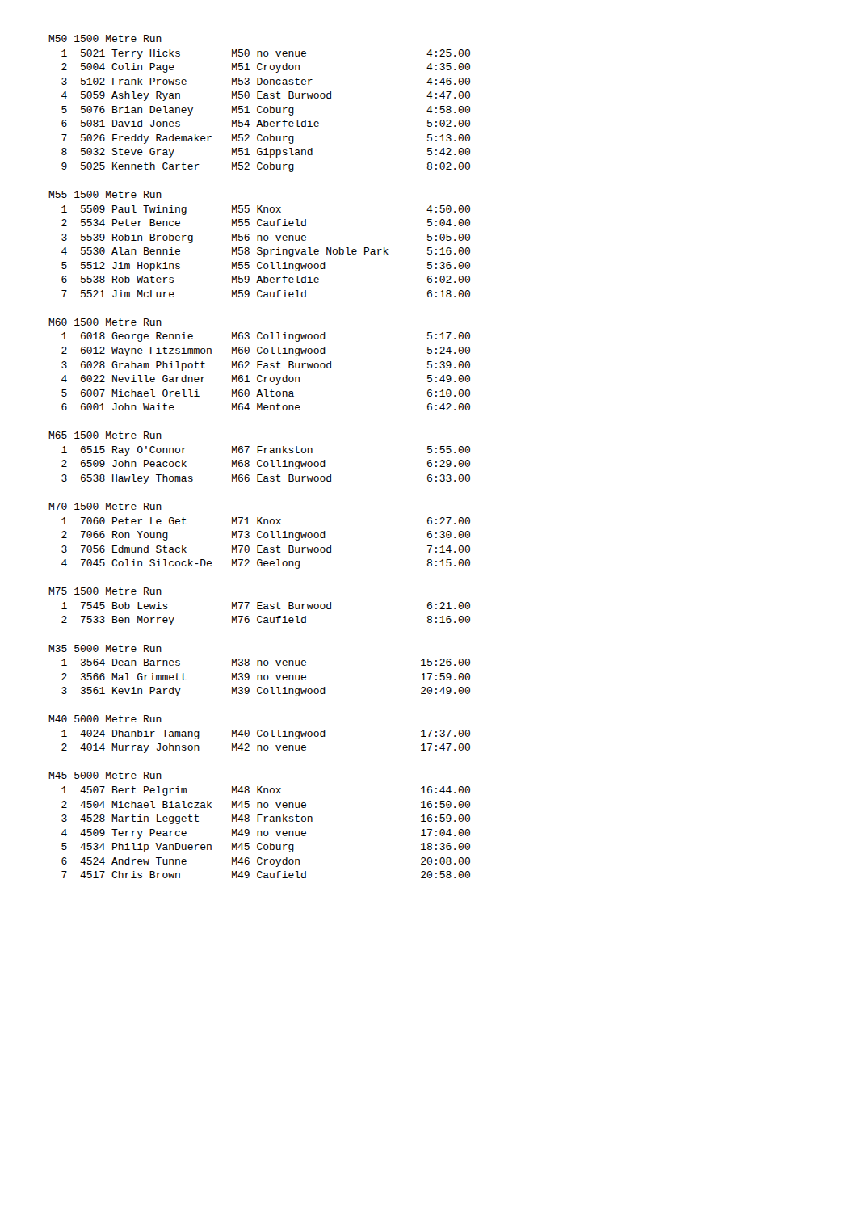M50 1500 Metre Run
  1  5021 Terry Hicks        M50 no venue                   4:25.00
  2  5004 Colin Page         M51 Croydon                    4:35.00
  3  5102 Frank Prowse       M53 Doncaster                  4:46.00
  4  5059 Ashley Ryan        M50 East Burwood               4:47.00
  5  5076 Brian Delaney      M51 Coburg                     4:58.00
  6  5081 David Jones        M54 Aberfeldie                 5:02.00
  7  5026 Freddy Rademaker   M52 Coburg                     5:13.00
  8  5032 Steve Gray         M51 Gippsland                  5:42.00
  9  5025 Kenneth Carter     M52 Coburg                     8:02.00

M55 1500 Metre Run
  1  5509 Paul Twining       M55 Knox                       4:50.00
  2  5534 Peter Bence        M55 Caufield                   5:04.00
  3  5539 Robin Broberg      M56 no venue                   5:05.00
  4  5530 Alan Bennie        M58 Springvale Noble Park      5:16.00
  5  5512 Jim Hopkins        M55 Collingwood                5:36.00
  6  5538 Rob Waters         M59 Aberfeldie                 6:02.00
  7  5521 Jim McLure         M59 Caufield                   6:18.00

M60 1500 Metre Run
  1  6018 George Rennie      M63 Collingwood                5:17.00
  2  6012 Wayne Fitzsimmon   M60 Collingwood                5:24.00
  3  6028 Graham Philpott    M62 East Burwood               5:39.00
  4  6022 Neville Gardner    M61 Croydon                    5:49.00
  5  6007 Michael Orelli     M60 Altona                     6:10.00
  6  6001 John Waite         M64 Mentone                    6:42.00

M65 1500 Metre Run
  1  6515 Ray O'Connor       M67 Frankston                  5:55.00
  2  6509 John Peacock       M68 Collingwood                6:29.00
  3  6538 Hawley Thomas      M66 East Burwood               6:33.00

M70 1500 Metre Run
  1  7060 Peter Le Get       M71 Knox                       6:27.00
  2  7066 Ron Young          M73 Collingwood                6:30.00
  3  7056 Edmund Stack       M70 East Burwood               7:14.00
  4  7045 Colin Silcock-De   M72 Geelong                    8:15.00

M75 1500 Metre Run
  1  7545 Bob Lewis          M77 East Burwood               6:21.00
  2  7533 Ben Morrey         M76 Caufield                   8:16.00

M35 5000 Metre Run
  1  3564 Dean Barnes        M38 no venue                  15:26.00
  2  3566 Mal Grimmett       M39 no venue                  17:59.00
  3  3561 Kevin Pardy        M39 Collingwood               20:49.00

M40 5000 Metre Run
  1  4024 Dhanbir Tamang     M40 Collingwood               17:37.00
  2  4014 Murray Johnson     M42 no venue                  17:47.00

M45 5000 Metre Run
  1  4507 Bert Pelgrim       M48 Knox                      16:44.00
  2  4504 Michael Bialczak   M45 no venue                  16:50.00
  3  4528 Martin Leggett     M48 Frankston                 16:59.00
  4  4509 Terry Pearce       M49 no venue                  17:04.00
  5  4534 Philip VanDueren   M45 Coburg                    18:36.00
  6  4524 Andrew Tunne       M46 Croydon                   20:08.00
  7  4517 Chris Brown        M49 Caufield                  20:58.00